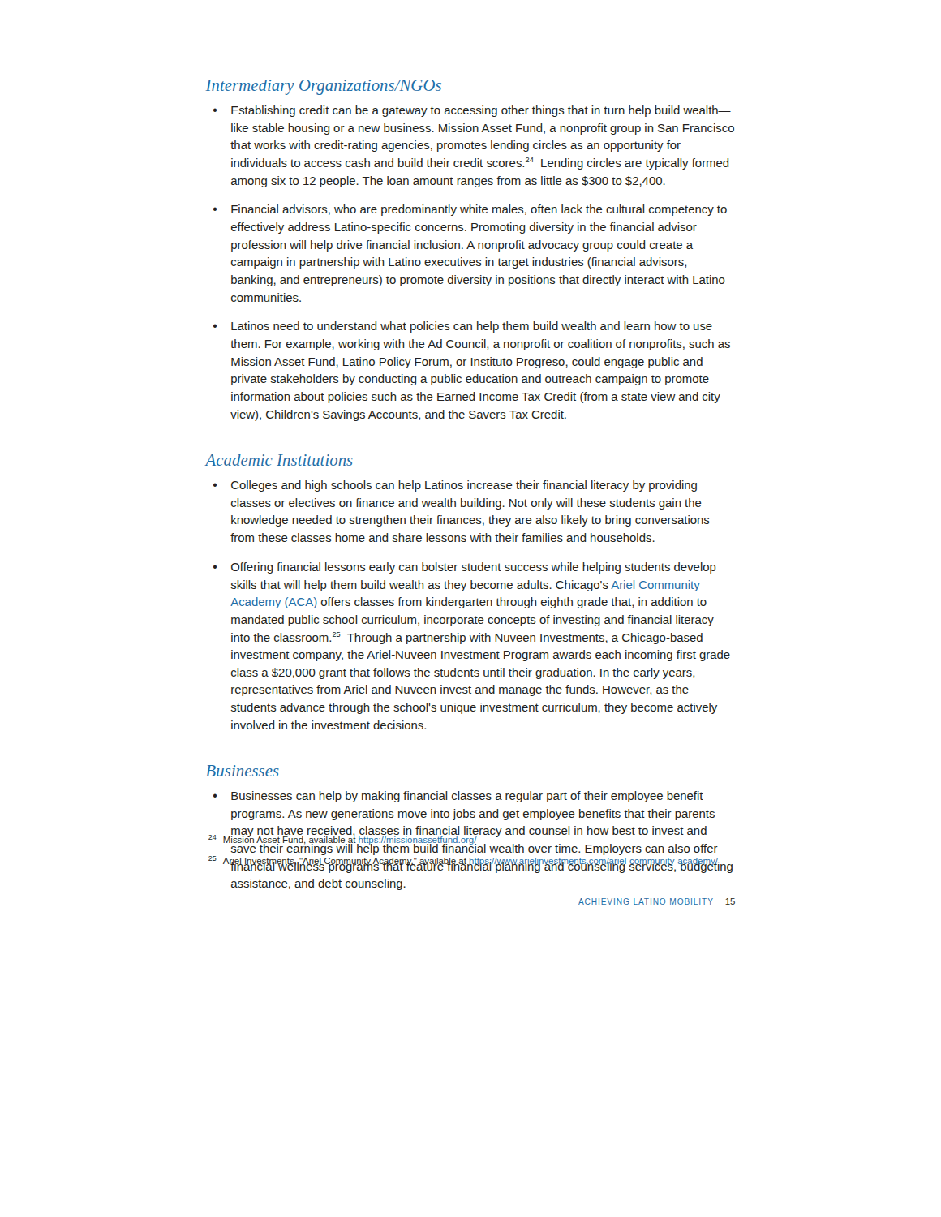Intermediary Organizations/NGOs
Establishing credit can be a gateway to accessing other things that in turn help build wealth—like stable housing or a new business. Mission Asset Fund, a nonprofit group in San Francisco that works with credit-rating agencies, promotes lending circles as an opportunity for individuals to access cash and build their credit scores.24 Lending circles are typically formed among six to 12 people. The loan amount ranges from as little as $300 to $2,400.
Financial advisors, who are predominantly white males, often lack the cultural competency to effectively address Latino-specific concerns. Promoting diversity in the financial advisor profession will help drive financial inclusion. A nonprofit advocacy group could create a campaign in partnership with Latino executives in target industries (financial advisors, banking, and entrepreneurs) to promote diversity in positions that directly interact with Latino communities.
Latinos need to understand what policies can help them build wealth and learn how to use them. For example, working with the Ad Council, a nonprofit or coalition of nonprofits, such as Mission Asset Fund, Latino Policy Forum, or Instituto Progreso, could engage public and private stakeholders by conducting a public education and outreach campaign to promote information about policies such as the Earned Income Tax Credit (from a state view and city view), Children's Savings Accounts, and the Savers Tax Credit.
Academic Institutions
Colleges and high schools can help Latinos increase their financial literacy by providing classes or electives on finance and wealth building. Not only will these students gain the knowledge needed to strengthen their finances, they are also likely to bring conversations from these classes home and share lessons with their families and households.
Offering financial lessons early can bolster student success while helping students develop skills that will help them build wealth as they become adults. Chicago's Ariel Community Academy (ACA) offers classes from kindergarten through eighth grade that, in addition to mandated public school curriculum, incorporate concepts of investing and financial literacy into the classroom.25 Through a partnership with Nuveen Investments, a Chicago-based investment company, the Ariel-Nuveen Investment Program awards each incoming first grade class a $20,000 grant that follows the students until their graduation. In the early years, representatives from Ariel and Nuveen invest and manage the funds. However, as the students advance through the school's unique investment curriculum, they become actively involved in the investment decisions.
Businesses
Businesses can help by making financial classes a regular part of their employee benefit programs. As new generations move into jobs and get employee benefits that their parents may not have received, classes in financial literacy and counsel in how best to invest and save their earnings will help them build financial wealth over time. Employers can also offer financial wellness programs that feature financial planning and counseling services, budgeting assistance, and debt counseling.
24 Mission Asset Fund, available at https://missionassetfund.org/
25 Ariel Investments, "Ariel Community Academy," available at https://www.arielinvestments.com/ariel-community-academy/
Achieving Latino Mobility 15